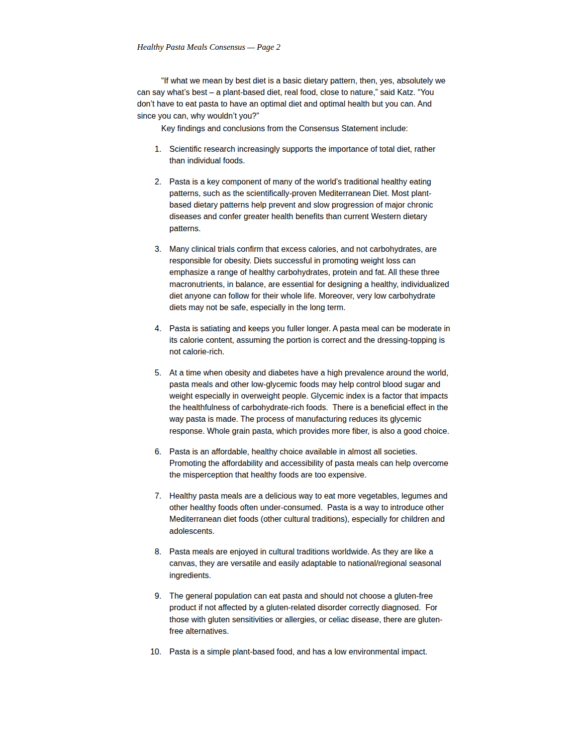Healthy Pasta Meals Consensus — Page 2
“If what we mean by best diet is a basic dietary pattern, then, yes, absolutely we can say what’s best – a plant-based diet, real food, close to nature,” said Katz. “You don’t have to eat pasta to have an optimal diet and optimal health but you can. And since you can, why wouldn’t you?”
Key findings and conclusions from the Consensus Statement include:
Scientific research increasingly supports the importance of total diet, rather than individual foods.
Pasta is a key component of many of the world’s traditional healthy eating patterns, such as the scientifically-proven Mediterranean Diet. Most plant-based dietary patterns help prevent and slow progression of major chronic diseases and confer greater health benefits than current Western dietary patterns.
Many clinical trials confirm that excess calories, and not carbohydrates, are responsible for obesity. Diets successful in promoting weight loss can emphasize a range of healthy carbohydrates, protein and fat. All these three macronutrients, in balance, are essential for designing a healthy, individualized diet anyone can follow for their whole life. Moreover, very low carbohydrate diets may not be safe, especially in the long term.
Pasta is satiating and keeps you fuller longer. A pasta meal can be moderate in its calorie content, assuming the portion is correct and the dressing-topping is not calorie-rich.
At a time when obesity and diabetes have a high prevalence around the world, pasta meals and other low-glycemic foods may help control blood sugar and weight especially in overweight people. Glycemic index is a factor that impacts the healthfulness of carbohydrate-rich foods. There is a beneficial effect in the way pasta is made. The process of manufacturing reduces its glycemic response. Whole grain pasta, which provides more fiber, is also a good choice.
Pasta is an affordable, healthy choice available in almost all societies. Promoting the affordability and accessibility of pasta meals can help overcome the misperception that healthy foods are too expensive.
Healthy pasta meals are a delicious way to eat more vegetables, legumes and other healthy foods often under-consumed. Pasta is a way to introduce other Mediterranean diet foods (other cultural traditions), especially for children and adolescents.
Pasta meals are enjoyed in cultural traditions worldwide. As they are like a canvas, they are versatile and easily adaptable to national/regional seasonal ingredients.
The general population can eat pasta and should not choose a gluten-free product if not affected by a gluten-related disorder correctly diagnosed. For those with gluten sensitivities or allergies, or celiac disease, there are gluten-free alternatives.
Pasta is a simple plant-based food, and has a low environmental impact.